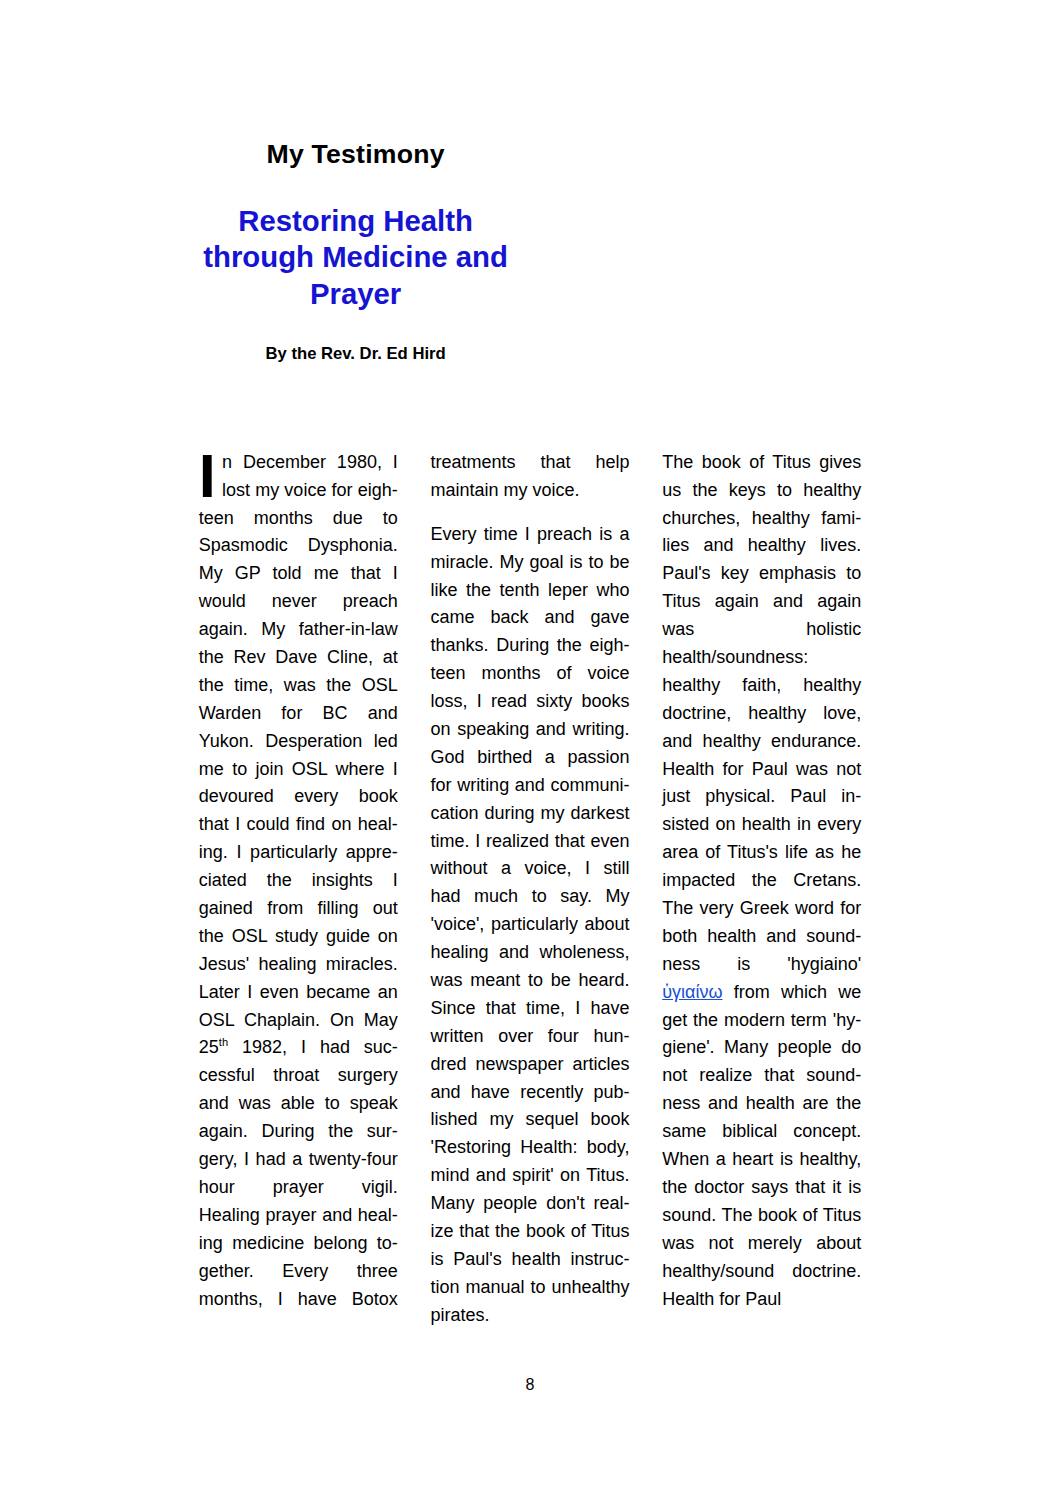My Testimony
Restoring Health through Medicine and Prayer
By the Rev. Dr. Ed Hird
In December 1980, I lost my voice for eighteen months due to Spasmodic Dysphonia. My GP told me that I would never preach again. My father-in-law the Rev Dave Cline, at the time, was the OSL Warden for BC and Yukon. Desperation led me to join OSL where I devoured every book that I could find on healing. I particularly appreciated the insights I gained from filling out the OSL study guide on Jesus' healing miracles. Later I even became an OSL Chaplain. On May 25th 1982, I had successful throat surgery and was able to speak again. During the surgery, I had a twenty-four hour prayer vigil. Healing prayer and healing medicine belong together. Every three months, I have Botox treatments that help maintain my voice.
Every time I preach is a miracle. My goal is to be like the tenth leper who came back and gave thanks. During the eighteen months of voice loss, I read sixty books on speaking and writing. God birthed a passion for writing and communication during my darkest time. I realized that even without a voice, I still had much to say. My 'voice', particularly about healing and wholeness, was meant to be heard. Since that time, I have written over four hundred newspaper articles and have recently published my sequel book 'Restoring Health: body, mind and spirit' on Titus. Many people don't realize that the book of Titus is Paul's health instruction manual to unhealthy pirates.
The book of Titus gives us the keys to healthy churches, healthy families and healthy lives. Paul's key emphasis to Titus again and again was holistic health/soundness: healthy faith, healthy doctrine, healthy love, and healthy endurance. Health for Paul was not just physical. Paul insisted on health in every area of Titus's life as he impacted the Cretans. The very Greek word for both health and soundness is 'hygiaino' ὑγιαίνω from which we get the modern term 'hygiene'. Many people do not realize that soundness and health are the same biblical concept. When a heart is healthy, the doctor says that it is sound. The book of Titus was not merely about healthy/sound doctrine. Health for Paul
8